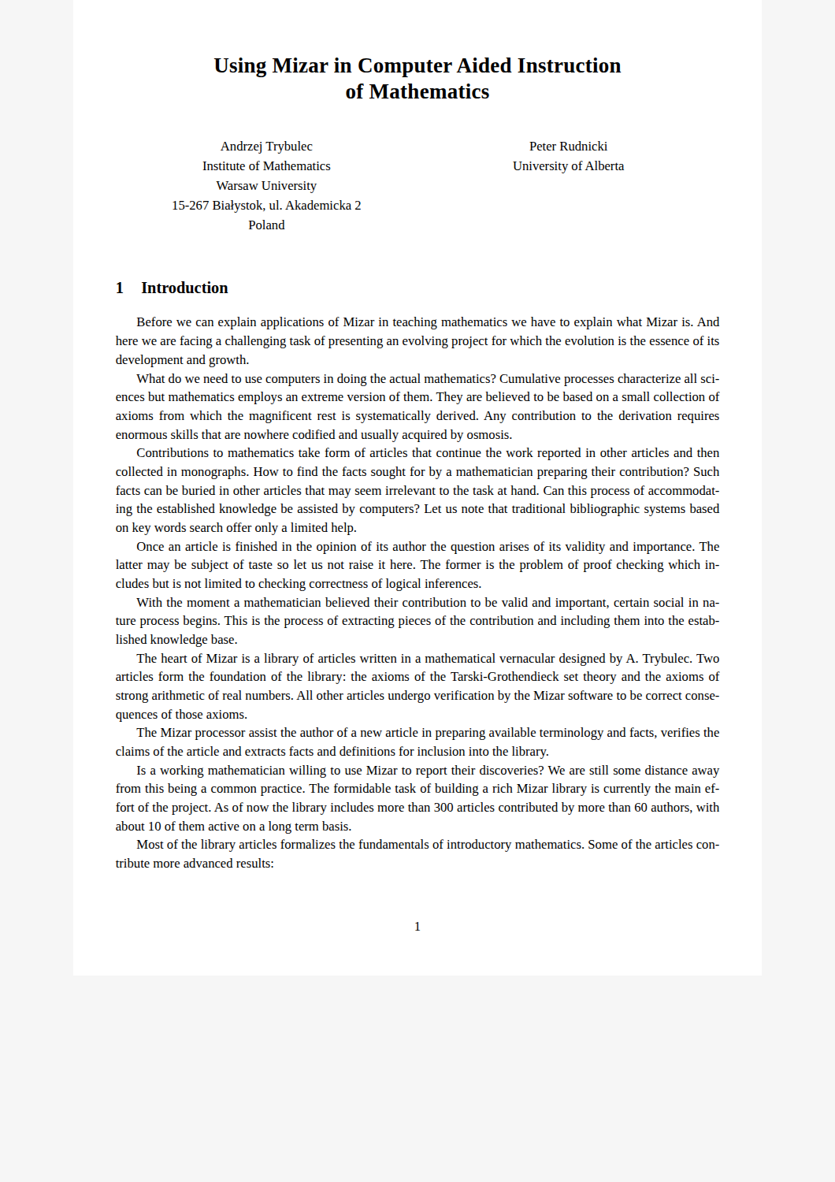Using Mizar in Computer Aided Instruction
of Mathematics
| Andrzej Trybulec Institute of Mathematics Warsaw University 15-267 Białystok, ul. Akademicka 2 Poland | Peter Rudnicki University of Alberta |
1 Introduction
Before we can explain applications of Mizar in teaching mathematics we have to explain what Mizar is. And here we are facing a challenging task of presenting an evolving project for which the evolution is the essence of its development and growth.
What do we need to use computers in doing the actual mathematics? Cumulative processes characterize all sciences but mathematics employs an extreme version of them. They are believed to be based on a small collection of axioms from which the magnificent rest is systematically derived. Any contribution to the derivation requires enormous skills that are nowhere codified and usually acquired by osmosis.
Contributions to mathematics take form of articles that continue the work reported in other articles and then collected in monographs. How to find the facts sought for by a mathematician preparing their contribution? Such facts can be buried in other articles that may seem irrelevant to the task at hand. Can this process of accommodating the established knowledge be assisted by computers? Let us note that traditional bibliographic systems based on key words search offer only a limited help.
Once an article is finished in the opinion of its author the question arises of its validity and importance. The latter may be subject of taste so let us not raise it here. The former is the problem of proof checking which includes but is not limited to checking correctness of logical inferences.
With the moment a mathematician believed their contribution to be valid and important, certain social in nature process begins. This is the process of extracting pieces of the contribution and including them into the established knowledge base.
The heart of Mizar is a library of articles written in a mathematical vernacular designed by A. Trybulec. Two articles form the foundation of the library: the axioms of the Tarski-Grothendieck set theory and the axioms of strong arithmetic of real numbers. All other articles undergo verification by the Mizar software to be correct consequences of those axioms.
The Mizar processor assist the author of a new article in preparing available terminology and facts, verifies the claims of the article and extracts facts and definitions for inclusion into the library.
Is a working mathematician willing to use Mizar to report their discoveries? We are still some distance away from this being a common practice. The formidable task of building a rich Mizar library is currently the main effort of the project. As of now the library includes more than 300 articles contributed by more than 60 authors, with about 10 of them active on a long term basis.
Most of the library articles formalizes the fundamentals of introductory mathematics. Some of the articles contribute more advanced results:
1